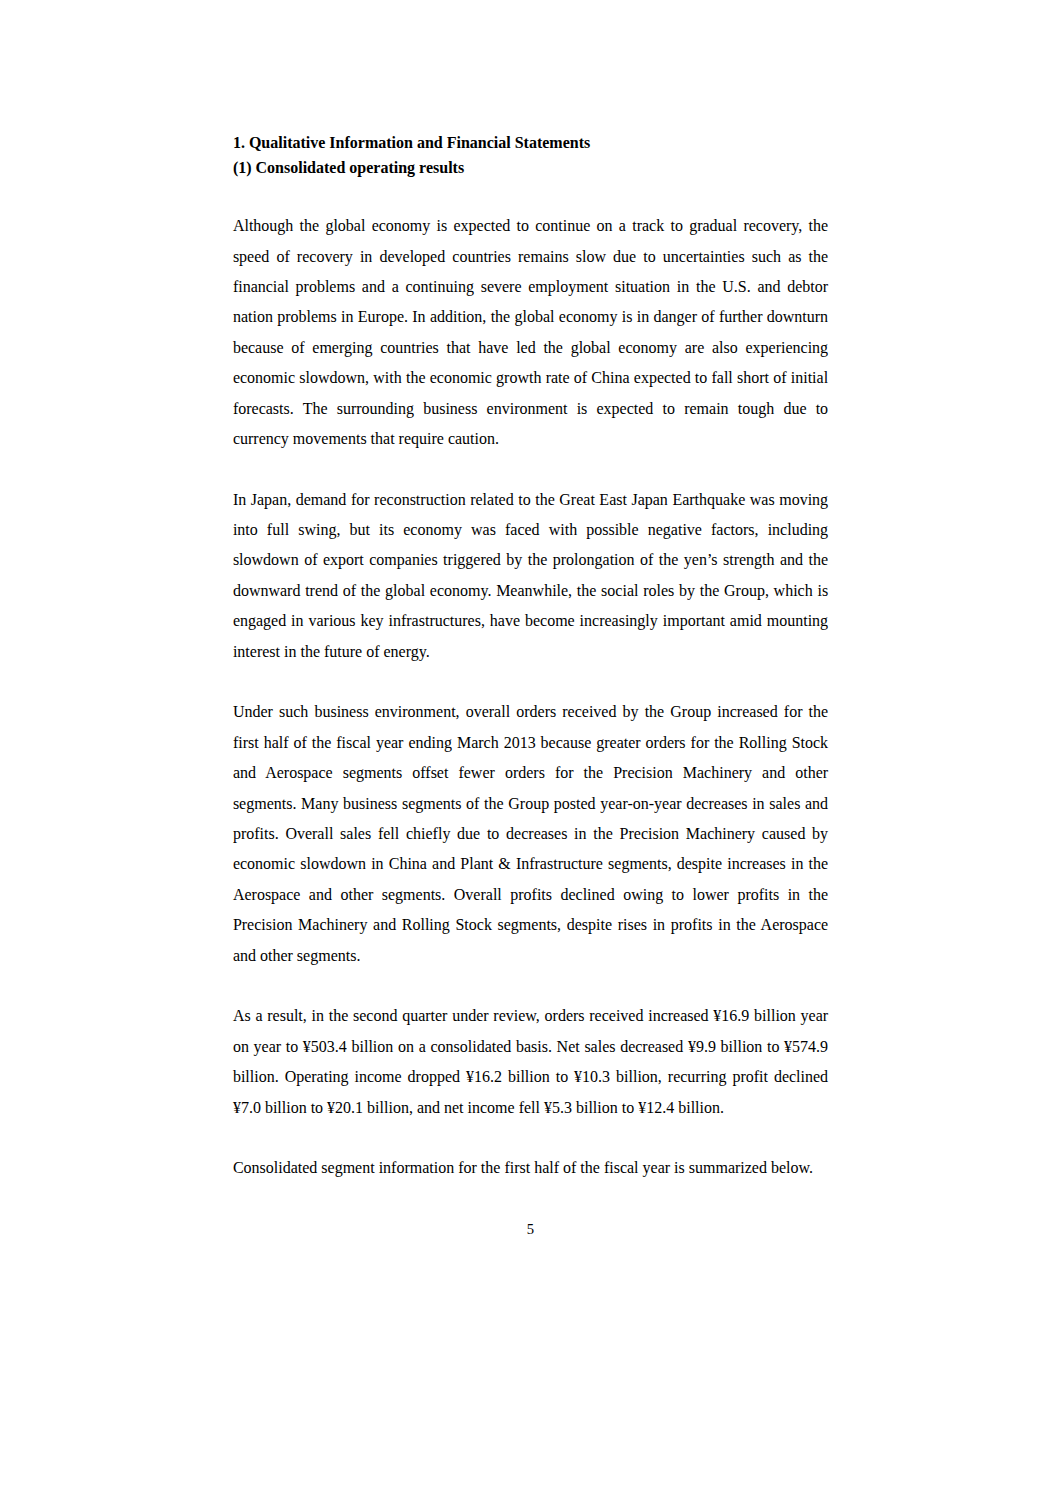1. Qualitative Information and Financial Statements
(1) Consolidated operating results
Although the global economy is expected to continue on a track to gradual recovery, the speed of recovery in developed countries remains slow due to uncertainties such as the financial problems and a continuing severe employment situation in the U.S. and debtor nation problems in Europe. In addition, the global economy is in danger of further downturn because of emerging countries that have led the global economy are also experiencing economic slowdown, with the economic growth rate of China expected to fall short of initial forecasts. The surrounding business environment is expected to remain tough due to currency movements that require caution.
In Japan, demand for reconstruction related to the Great East Japan Earthquake was moving into full swing, but its economy was faced with possible negative factors, including slowdown of export companies triggered by the prolongation of the yen’s strength and the downward trend of the global economy. Meanwhile, the social roles by the Group, which is engaged in various key infrastructures, have become increasingly important amid mounting interest in the future of energy.
Under such business environment, overall orders received by the Group increased for the first half of the fiscal year ending March 2013 because greater orders for the Rolling Stock and Aerospace segments offset fewer orders for the Precision Machinery and other segments. Many business segments of the Group posted year-on-year decreases in sales and profits. Overall sales fell chiefly due to decreases in the Precision Machinery caused by economic slowdown in China and Plant & Infrastructure segments, despite increases in the Aerospace and other segments. Overall profits declined owing to lower profits in the Precision Machinery and Rolling Stock segments, despite rises in profits in the Aerospace and other segments.
As a result, in the second quarter under review, orders received increased ¥16.9 billion year on year to ¥503.4 billion on a consolidated basis. Net sales decreased ¥9.9 billion to ¥574.9 billion. Operating income dropped ¥16.2 billion to ¥10.3 billion, recurring profit declined ¥7.0 billion to ¥20.1 billion, and net income fell ¥5.3 billion to ¥12.4 billion.
Consolidated segment information for the first half of the fiscal year is summarized below.
5